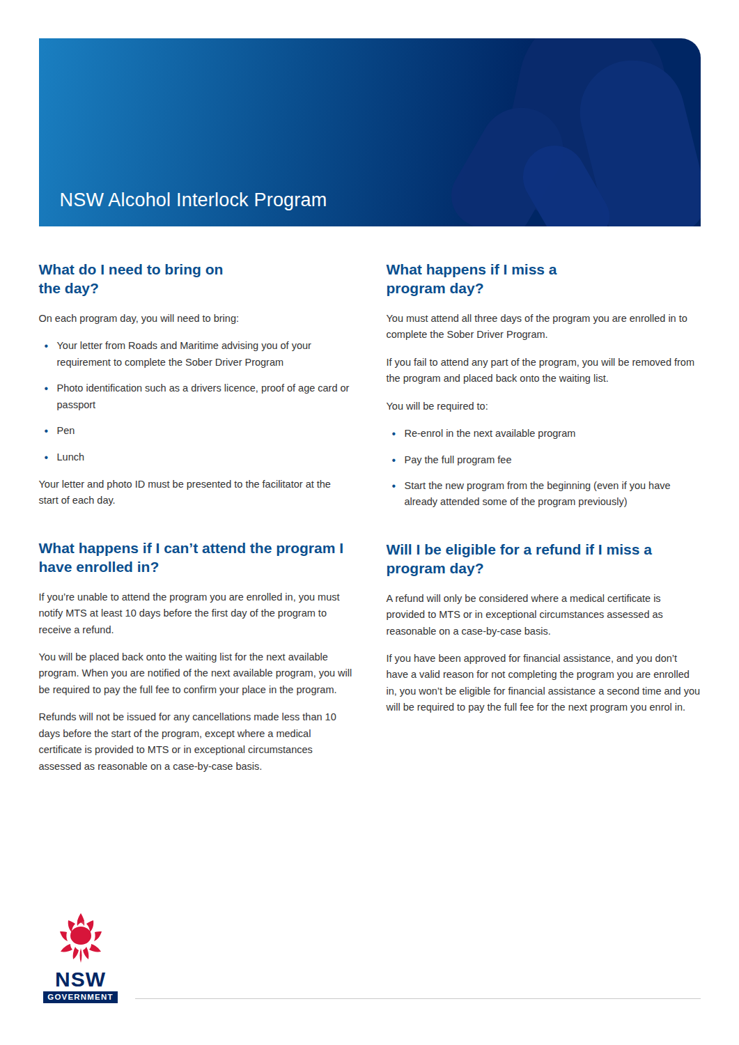NSW Alcohol Interlock Program
What do I need to bring on
the day?
On each program day, you will need to bring:
Your letter from Roads and Maritime advising you of your requirement to complete the Sober Driver Program
Photo identification such as a drivers licence, proof of age card or passport
Pen
Lunch
Your letter and photo ID must be presented to the facilitator at the start of each day.
What happens if I can’t attend the program I have enrolled in?
If you’re unable to attend the program you are enrolled in, you must notify MTS at least 10 days before the first day of the program to receive a refund.
You will be placed back onto the waiting list for the next available program. When you are notified of the next available program, you will be required to pay the full fee to confirm your place in the program.
Refunds will not be issued for any cancellations made less than 10 days before the start of the program, except where a medical certificate is provided to MTS or in exceptional circumstances assessed as reasonable on a case-by-case basis.
What happens if I miss a
program day?
You must attend all three days of the program you are enrolled in to complete the Sober Driver Program.
If you fail to attend any part of the program, you will be removed from the program and placed back onto the waiting list.
You will be required to:
Re-enrol in the next available program
Pay the full program fee
Start the new program from the beginning (even if you have already attended some of the program previously)
Will I be eligible for a refund if I miss a program day?
A refund will only be considered where a medical certificate is provided to MTS or in exceptional circumstances assessed as reasonable on a case-by-case basis.
If you have been approved for financial assistance, and you don’t have a valid reason for not completing the program you are enrolled in, you won’t be eligible for financial assistance a second time and you will be required to pay the full fee for the next program you enrol in.
NSW
GOVERNMENT